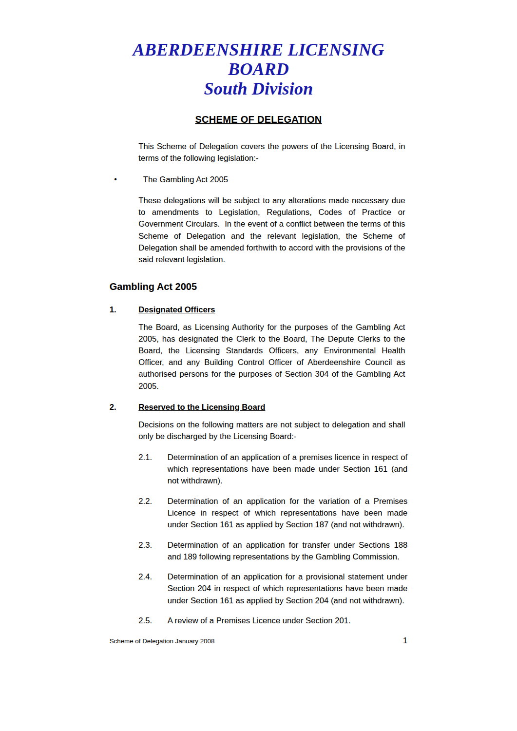ABERDEENSHIRE LICENSING BOARDSouth Division
SCHEME OF DELEGATION
This Scheme of Delegation covers the powers of the Licensing Board, in terms of the following legislation:-
The Gambling Act 2005
These delegations will be subject to any alterations made necessary due to amendments to Legislation, Regulations, Codes of Practice or Government Circulars. In the event of a conflict between the terms of this Scheme of Delegation and the relevant legislation, the Scheme of Delegation shall be amended forthwith to accord with the provisions of the said relevant legislation.
Gambling Act 2005
1.
Designated Officers
The Board, as Licensing Authority for the purposes of the Gambling Act 2005, has designated the Clerk to the Board, The Depute Clerks to the Board, the Licensing Standards Officers, any Environmental Health Officer, and any Building Control Officer of Aberdeenshire Council as authorised persons for the purposes of Section 304 of the Gambling Act 2005.
2.
Reserved to the Licensing Board
Decisions on the following matters are not subject to delegation and shall only be discharged by the Licensing Board:-
2.1.
Determination of an application of a premises licence in respect of which representations have been made under Section 161 (and not withdrawn).
2.2.
Determination of an application for the variation of a Premises Licence in respect of which representations have been made under Section 161 as applied by Section 187 (and not withdrawn).
2.3.
Determination of an application for transfer under Sections 188 and 189 following representations by the Gambling Commission.
2.4.
Determination of an application for a provisional statement under Section 204 in respect of which representations have been made under Section 161 as applied by Section 204 (and not withdrawn).
2.5.
A review of a Premises Licence under Section 201.
Scheme of Delegation January 2008 1